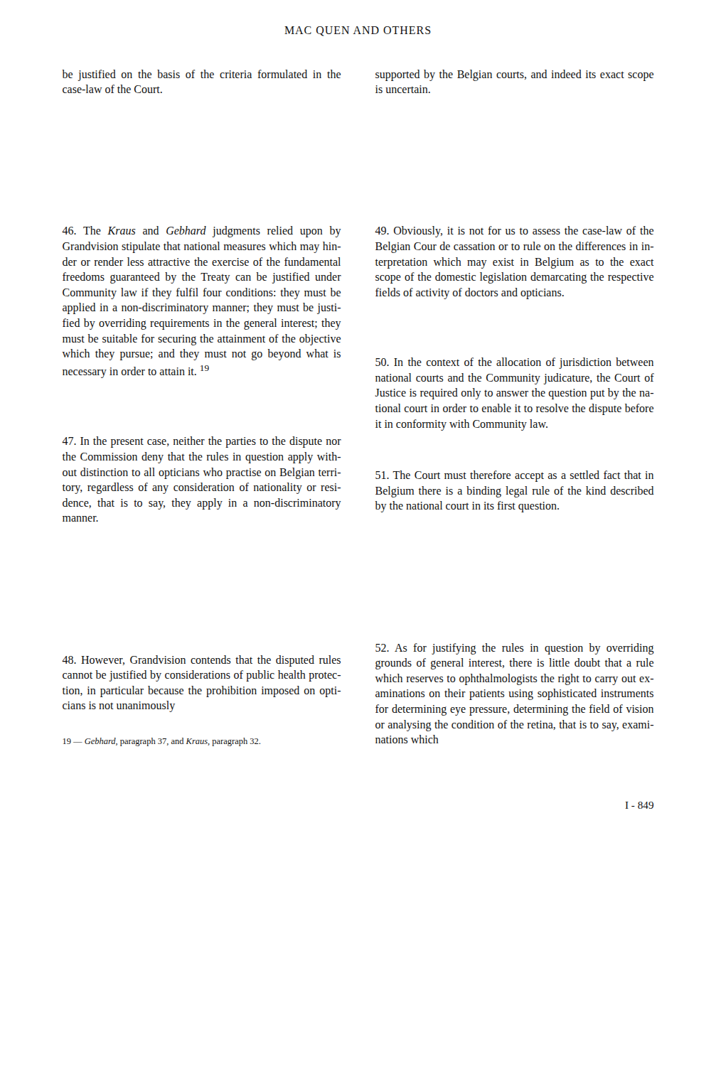MAC QUEN AND OTHERS
be justified on the basis of the criteria formulated in the case-law of the Court.
46. The Kraus and Gebhard judgments relied upon by Grandvision stipulate that national measures which may hinder or render less attractive the exercise of the fundamental freedoms guaranteed by the Treaty can be justified under Community law if they fulfil four conditions: they must be applied in a non-discriminatory manner; they must be justified by overriding requirements in the general interest; they must be suitable for securing the attainment of the objective which they pursue; and they must not go beyond what is necessary in order to attain it. 19
47. In the present case, neither the parties to the dispute nor the Commission deny that the rules in question apply without distinction to all opticians who practise on Belgian territory, regardless of any consideration of nationality or residence, that is to say, they apply in a non-discriminatory manner.
48. However, Grandvision contends that the disputed rules cannot be justified by considerations of public health protection, in particular because the prohibition imposed on opticians is not unanimously
19 — Gebhard, paragraph 37, and Kraus, paragraph 32.
supported by the Belgian courts, and indeed its exact scope is uncertain.
49. Obviously, it is not for us to assess the case-law of the Belgian Cour de cassation or to rule on the differences in interpretation which may exist in Belgium as to the exact scope of the domestic legislation demarcating the respective fields of activity of doctors and opticians.
50. In the context of the allocation of jurisdiction between national courts and the Community judicature, the Court of Justice is required only to answer the question put by the national court in order to enable it to resolve the dispute before it in conformity with Community law.
51. The Court must therefore accept as a settled fact that in Belgium there is a binding legal rule of the kind described by the national court in its first question.
52. As for justifying the rules in question by overriding grounds of general interest, there is little doubt that a rule which reserves to ophthalmologists the right to carry out examinations on their patients using sophisticated instruments for determining eye pressure, determining the field of vision or analysing the condition of the retina, that is to say, examinations which
I - 849